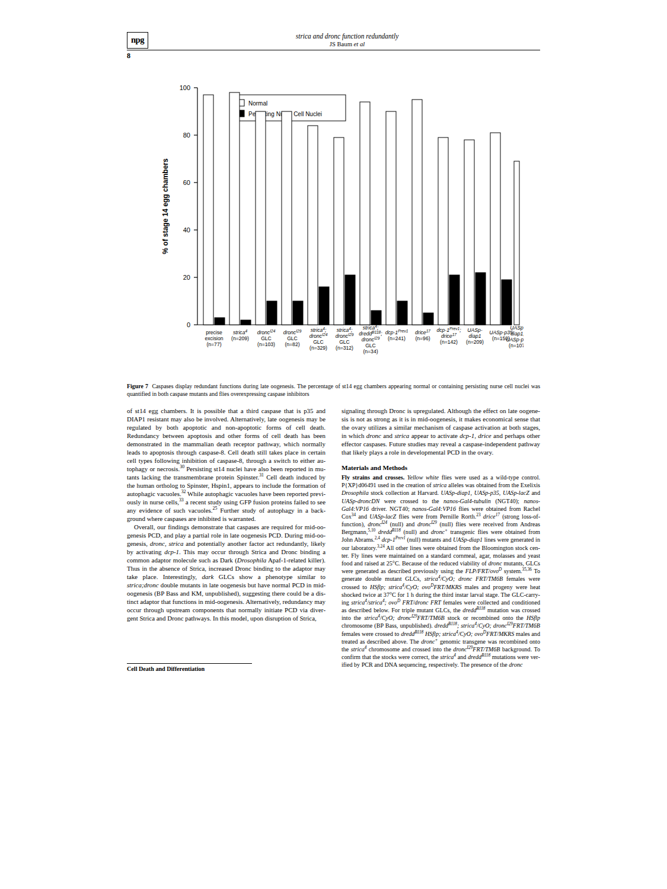npg
strica and dronc function redundantly
JS Baum et al
8
0 20 40 60 80 100 % of stage 14 egg chambers Normal Persisting Nurse Cell Nuclei precise excision (n=77) strica4 (n=209) droncI24 GLC (n=103) droncI29 GLC (n=82) strica4; droncI24 GLC (n=329) strica4; droncI29 GLC (n=312) strica4; dreddB118; droncI29 GLC (n=34) dcp-1Prev1 (n=241) drice17 (n=96) dcp-1Prev1; drice17 (n=142) UASp- diap1 (n=209) UASp-p35 (n=150) UASp- diap1; UASp-p35 (n=107)
Figure 7 Caspases display redundant functions during late oogenesis. The percentage of st14 egg chambers appearing normal or containing persisting nurse cell nuclei was quantified in both caspase mutants and flies overexpressing caspase inhibitors
of st14 egg chambers. It is possible that a third caspase that is p35 and DIAP1 resistant may also be involved. Alternatively, late oogenesis may be regulated by both apoptotic and non-apoptotic forms of cell death. Redundancy between apoptosis and other forms of cell death has been demonstrated in the mammalian death receptor pathway, which normally leads to apoptosis through caspase-8. Cell death still takes place in certain cell types following inhibition of caspase-8, through a switch to either autophagy or necrosis.30 Persisting st14 nuclei have also been reported in mutants lacking the transmembrane protein Spinster.31 Cell death induced by the human ortholog to Spinster, Hspin1, appears to include the formation of autophagic vacuoles.32 While autophagic vacuoles have been reported previously in nurse cells,33 a recent study using GFP fusion proteins failed to see any evidence of such vacuoles.25 Further study of autophagy in a background where caspases are inhibited is warranted.
Overall, our findings demonstrate that caspases are required for mid-oogenesis PCD, and play a partial role in late oogenesis PCD. During mid-oogenesis, dronc, strica and potentially another factor act redundantly, likely by activating dcp-1. This may occur through Strica and Dronc binding a common adaptor molecule such as Dark (Drosophila Apaf-1-related killer). Thus in the absence of Strica, increased Dronc binding to the adaptor may take place. Interestingly, dark GLCs show a phenotype similar to strica;dronc double mutants in late oogenesis but have normal PCD in mid-oogenesis (BP Bass and KM, unpublished), suggesting there could be a distinct adaptor that functions in mid-oogenesis. Alternatively, redundancy may occur through upstream components that normally initiate PCD via divergent Strica and Dronc pathways. In this model, upon disruption of Strica,
signaling through Dronc is upregulated. Although the effect on late oogenesis is not as strong as it is in mid-oogenesis, it makes economical sense that the ovary utilizes a similar mechanism of caspase activation at both stages, in which dronc and strica appear to activate dcp-1, drice and perhaps other effector caspases. Future studies may reveal a caspase-independent pathway that likely plays a role in developmental PCD in the ovary.
Materials and Methods
Fly strains and crosses. Yellow white flies were used as a wild-type control. P{XP}d06491 used in the creation of strica alleles was obtained from the Exelixis Drosophila stock collection at Harvard. UASp-diap1, UASp-p35, UASp-lacZ and UASp-droncDN were crossed to the nanos-Gal4-tubulin (NGT40); nanos-Gal4:VP16 driver. NGT40; nanos-Gal4:VP16 flies were obtained from Rachel Cox34 and UASp-lacZ flies were from Pernille Rorth.23 drice17 (strong loss-of-function), droncI24 (null) and droncI29 (null) flies were received from Andreas Bergmann,5,10 dreddB118 (null) and dronc+ transgenic flies were obtained from John Abrams.2,4 dcp-1Prev1 (null) mutants and UASp-diap1 lines were generated in our laboratory.3,24 All other lines were obtained from the Bloomington stock center. Fly lines were maintained on a standard cornmeal, agar, molasses and yeast food and raised at 25°C. Because of the reduced viability of dronc mutants, GLCs were generated as described previously using the FLP/FRT/ovoD system.35,36 To generate double mutant GLCs, strica4/CyO; dronc FRT/TM6B females were crossed to HSflp; strica4/CyO; ovoDFRT/MKRS males and progeny were heat shocked twice at 37°C for 1 h during the third instar larval stage. The GLC-carrying strica4/strica4; ovoD FRT/dronc FRT females were collected and conditioned as described below. For triple mutant GLCs, the dreddB118 mutation was crossed into the strica4/CyO; droncI29FRT/TM6B stock or recombined onto the HSflp chromosome (BP Bass, unpublished). dreddB118; strica4/CyO; droncI29FRT/TM6B females were crossed to dreddB118 HSflp; strica4/CyO; ovoDFRT/MKRS males and treated as described above. The dronc+ genomic transgene was recombined onto the strica4 chromosome and crossed into the droncI29FRT/TM6B background. To confirm that the stocks were correct, the strica4 and dreddB118 mutations were verified by PCR and DNA sequencing, respectively. The presence of the dronc
Cell Death and Differentiation